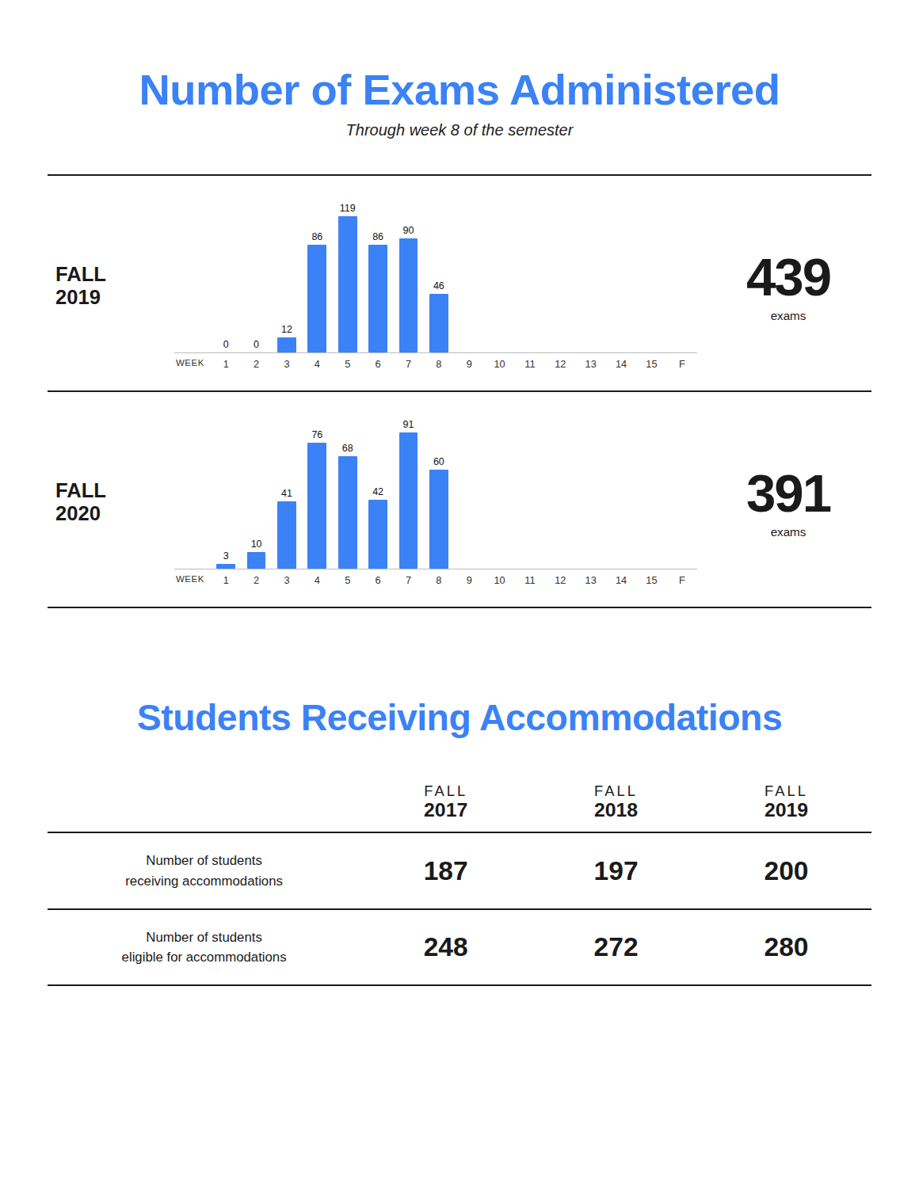Number of Exams Administered
Through week 8 of the semester
FALL
2019
0
0
12
86
119
86
90
46
WEEK 1 2 3 4 5 6 7 8 9 10 11 12 13 14 15 F
439
exams
FALL
2020
3
10
41
76
68
42
91
60
WEEK 1 2 3 4 5 6 7 8 9 10 11 12 13 14 15 F
391
exams
Students Receiving Accommodations
| | FALL 2017 | FALL 2018 | FALL 2019 |
| --- | --- | --- | --- |
| Number of students receiving accommodations | 187 | 197 | 200 |
| Number of students eligible for accommodations | 248 | 272 | 280 |